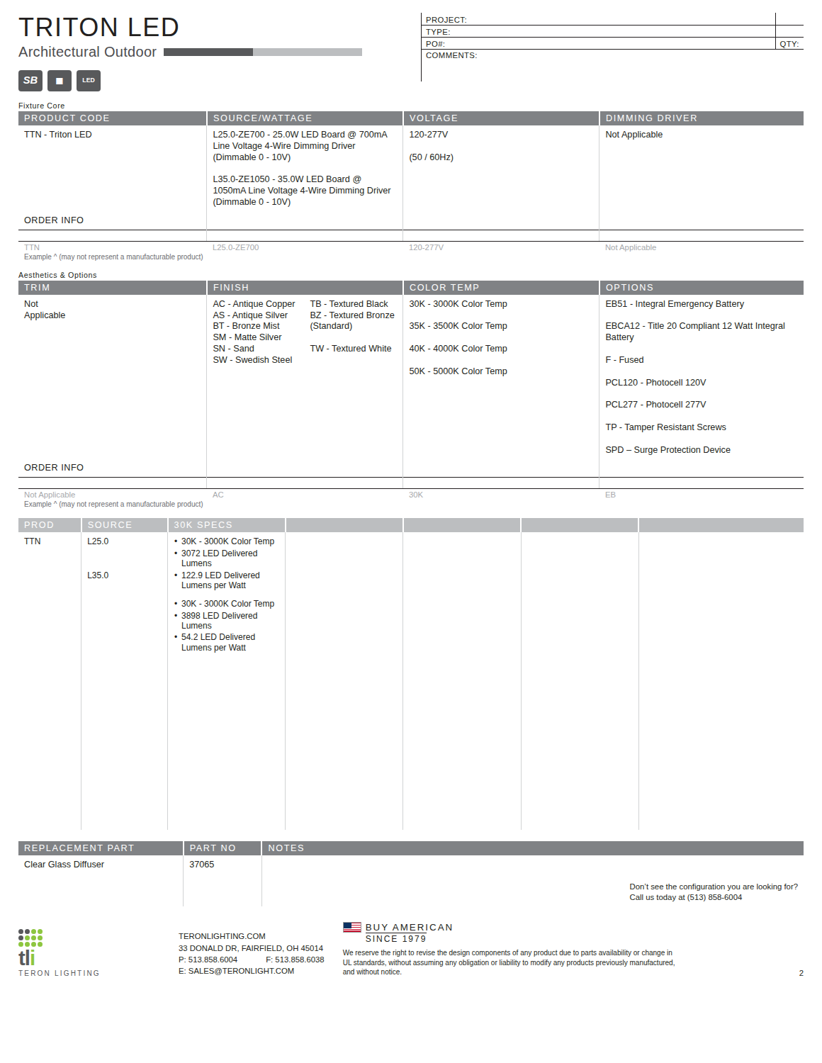TRITON LED
Architectural Outdoor
SB
■
LED
| PROJECT: | | |
| TYPE: | | |
| PO#: | | QTY: |
| COMMENTS: |
Fixture Core
| PRODUCT CODE | SOURCE/WATTAGE | VOLTAGE | DIMMING DRIVER |
| --- | --- | --- | --- |
| TTN - Triton LED | L25.0-ZE700 - 25.0W LED Board @ 700mA Line Voltage 4-Wire Dimming Driver (Dimmable 0 - 10V) L35.0-ZE1050 - 35.0W LED Board @ 1050mA Line Voltage 4-Wire Dimming Driver (Dimmable 0 - 10V) | 120-277V (50 / 60Hz) | Not Applicable |
| ORDER INFO | | | |
| TTN | L25.0-ZE700 | 120-277V | Not Applicable |
Example ^ (may not represent a manufacturable product)
Aesthetics & Options
| TRIM | FINISH | COLOR TEMP | OPTIONS |
| --- | --- | --- | --- |
| Not Applicable | AC - Antique Copper AS - Antique Silver BT - Bronze Mist SM - Matte Silver SN - Sand SW - Swedish Steel TB - Textured Black BZ - Textured Bronze (Standard) TW - Textured White | 30K - 3000K Color Temp 35K - 3500K Color Temp 40K - 4000K Color Temp 50K - 5000K Color Temp | EB51 - Integral Emergency Battery EBCA12 - Title 20 Compliant 12 Watt Integral Battery F - Fused PCL120 - Photocell 120V PCL277 - Photocell 277V TP - Tamper Resistant Screws SPD – Surge Protection Device |
| ORDER INFO | | | |
| Not Applicable | AC | 30K | EB |
Example ^ (may not represent a manufacturable product)
| PROD | SOURCE | 30K SPECS | | | | |
| --- | --- | --- | --- | --- | --- | --- |
| TTN | L25.0 L35.0 | 30K - 3000K Color Temp 3072 LED Delivered Lumens 122.9 LED Delivered Lumens per Watt 30K - 3000K Color Temp 3898 LED Delivered Lumens 54.2 LED Delivered Lumens per Watt | | | | |
| REPLACEMENT PART | PART NO | NOTES |
| --- | --- | --- |
| Clear Glass Diffuser | 37065 | Don’t see the configuration you are looking for? Call us today at (513) 858-6004 |
tl i
TERON LIGHTING
TERONLIGHTING.COM
33 DONALD DR, FAIRFIELD, OH 45014
P: 513.858.6004 F: 513.858.6038 E: SALES@TERONLIGHT.COM
BUY AMERICAN
SINCE 1979
We reserve the right to revise the design components of any product due to parts availability or change in UL standards, without assuming any obligation or liability to modify any products previously manufactured, and without notice.
2